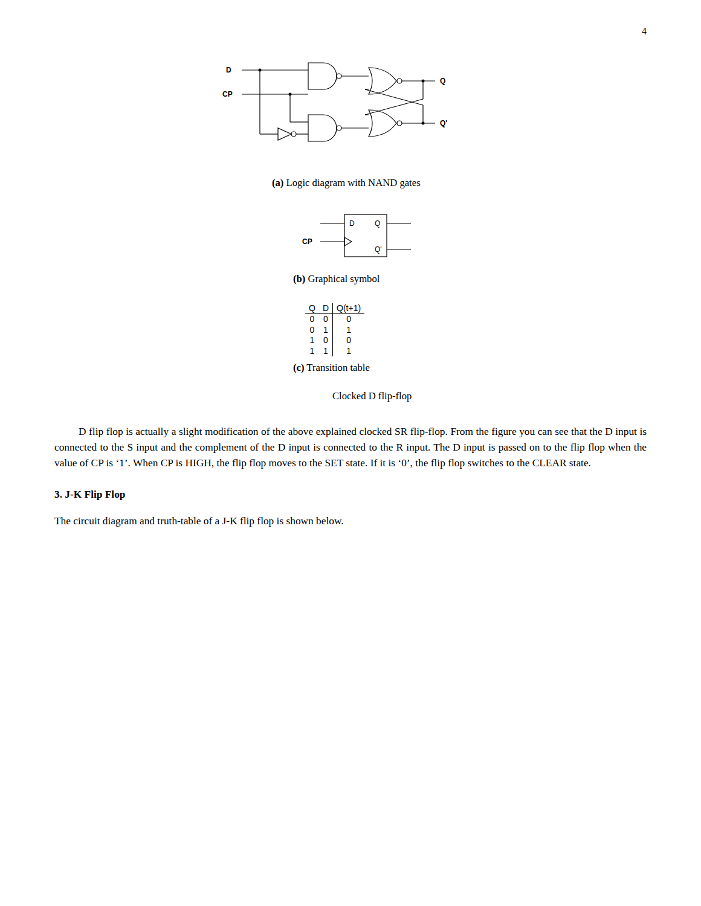4
D CP Q Q'
(a) Logic diagram with NAND gates
D Q Q' CP
(b) Graphical symbol
| Q | D | Q(t+1) |
| --- | --- | --- |
| 0 | 0 | 0 |
| 0 | 1 | 1 |
| 1 | 0 | 0 |
| 1 | 1 | 1 |
(c) Transition table
Clocked D flip-flop
D flip flop is actually a slight modification of the above explained clocked SR flip-flop. From the figure you can see that the D input is connected to the S input and the complement of the D input is connected to the R input. The D input is passed on to the flip flop when the value of CP is ‘1’. When CP is HIGH, the flip flop moves to the SET state. If it is ‘0’, the flip flop switches to the CLEAR state.
3. J-K Flip Flop
The circuit diagram and truth-table of a J-K flip flop is shown below.